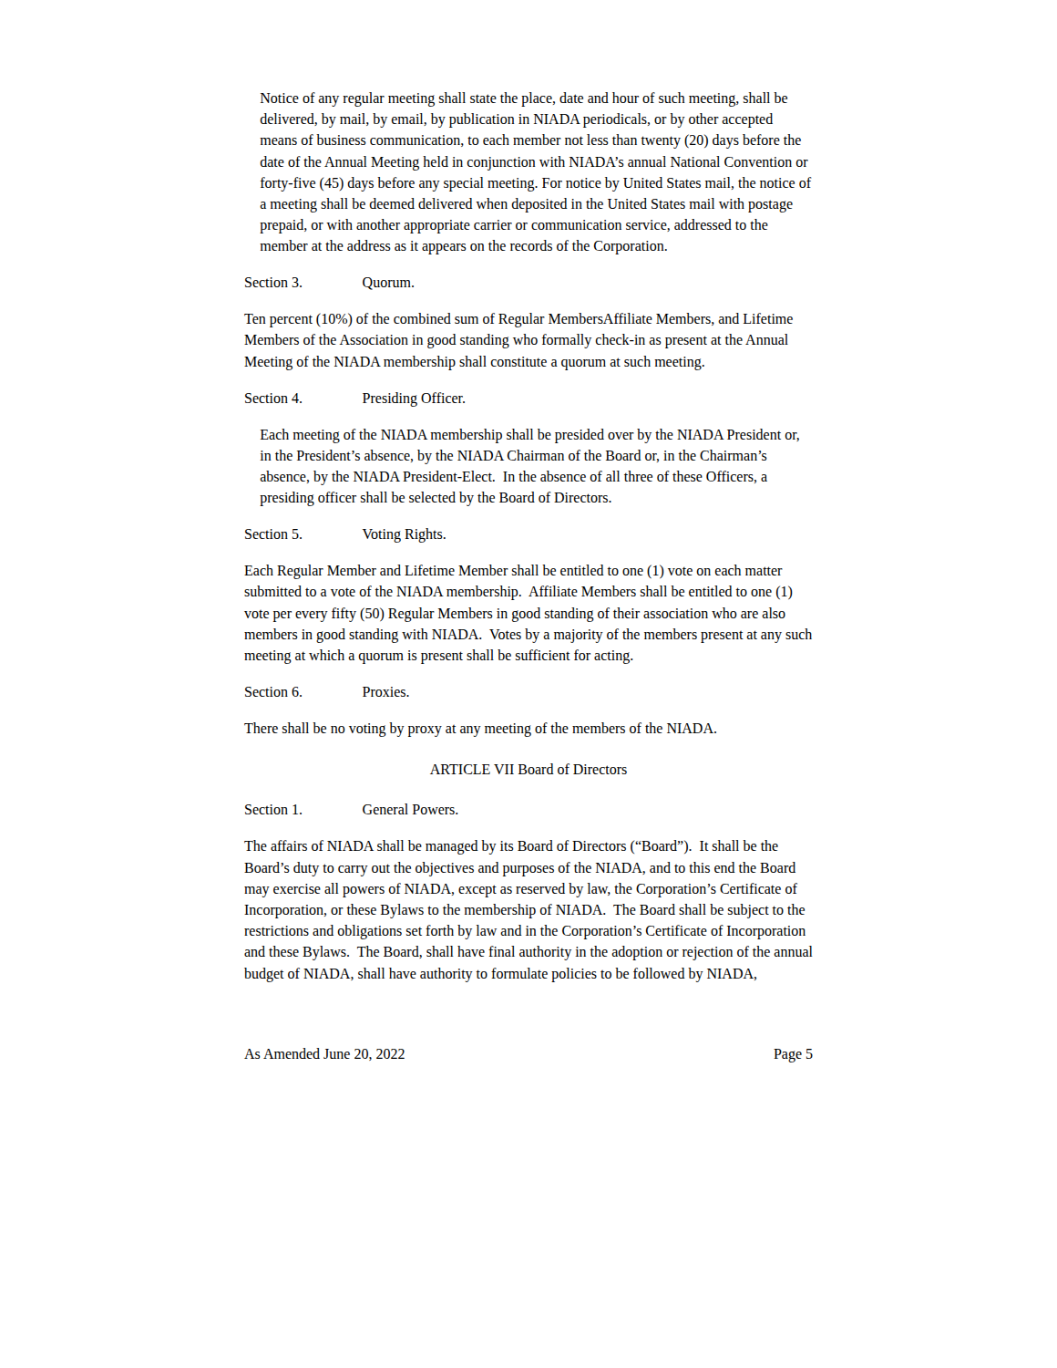Notice of any regular meeting shall state the place, date and hour of such meeting, shall be delivered, by mail, by email, by publication in NIADA periodicals, or by other accepted means of business communication, to each member not less than twenty (20) days before the date of the Annual Meeting held in conjunction with NIADA’s annual National Convention or forty-five (45) days before any special meeting. For notice by United States mail, the notice of a meeting shall be deemed delivered when deposited in the United States mail with postage prepaid, or with another appropriate carrier or communication service, addressed to the member at the address as it appears on the records of the Corporation.
Section 3. Quorum.
Ten percent (10%) of the combined sum of Regular MembersAffiliate Members, and Lifetime Members of the Association in good standing who formally check-in as present at the Annual Meeting of the NIADA membership shall constitute a quorum at such meeting.
Section 4. Presiding Officer.
Each meeting of the NIADA membership shall be presided over by the NIADA President or, in the President’s absence, by the NIADA Chairman of the Board or, in the Chairman’s absence, by the NIADA President-Elect. In the absence of all three of these Officers, a presiding officer shall be selected by the Board of Directors.
Section 5. Voting Rights.
Each Regular Member and Lifetime Member shall be entitled to one (1) vote on each matter submitted to a vote of the NIADA membership. Affiliate Members shall be entitled to one (1) vote per every fifty (50) Regular Members in good standing of their association who are also members in good standing with NIADA. Votes by a majority of the members present at any such meeting at which a quorum is present shall be sufficient for acting.
Section 6. Proxies.
There shall be no voting by proxy at any meeting of the members of the NIADA.
ARTICLE VII Board of Directors
Section 1. General Powers.
The affairs of NIADA shall be managed by its Board of Directors (“Board”). It shall be the Board’s duty to carry out the objectives and purposes of the NIADA, and to this end the Board may exercise all powers of NIADA, except as reserved by law, the Corporation’s Certificate of Incorporation, or these Bylaws to the membership of NIADA. The Board shall be subject to the restrictions and obligations set forth by law and in the Corporation’s Certificate of Incorporation and these Bylaws. The Board, shall have final authority in the adoption or rejection of the annual budget of NIADA, shall have authority to formulate policies to be followed by NIADA,
As Amended June 20, 2022
Page 5